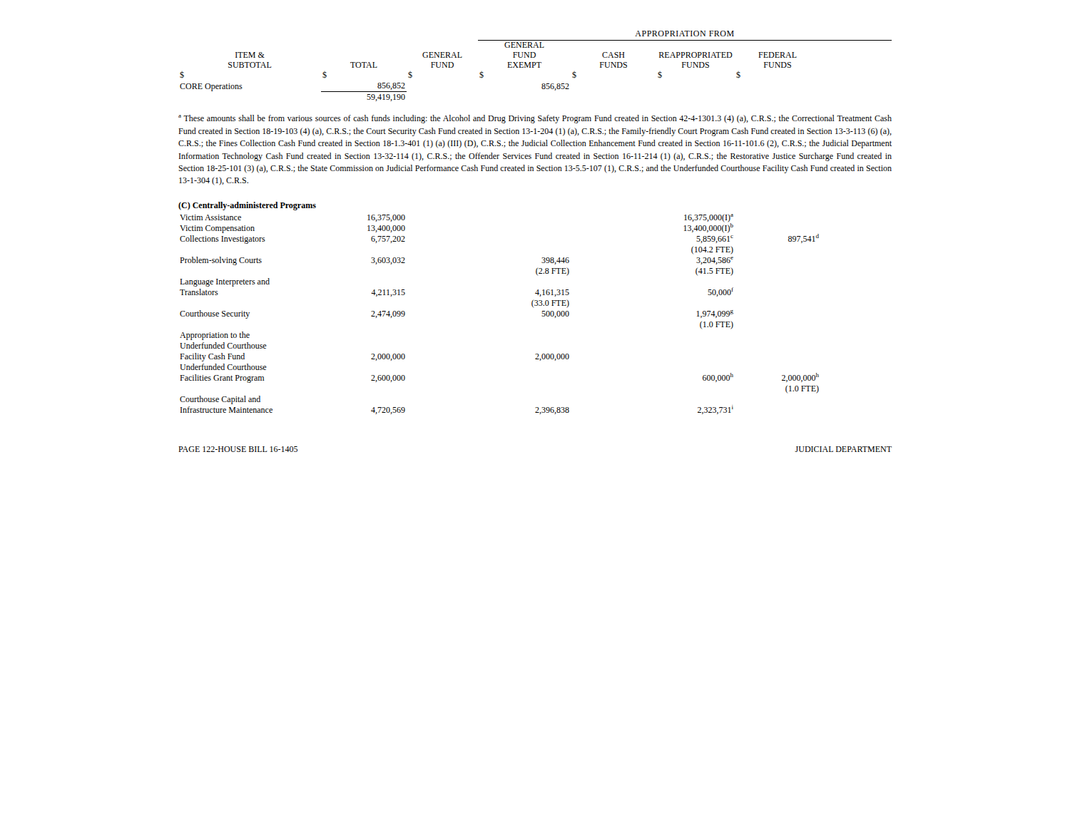| | | | APPROPRIATION FROM |
| ITEM & SUBTOTAL | TOTAL | GENERAL FUND | GENERAL FUND EXEMPT | CASH FUNDS | REAPPROPRIATED FUNDS | FEDERAL FUNDS | |
| $ | $ | $ | $ | $ | $ | $ | |
| CORE Operations | 856,852 | | 856,852 | | | | |
| | 59,419,190 | | | | | | |
a These amounts shall be from various sources of cash funds including: the Alcohol and Drug Driving Safety Program Fund created in Section 42-4-1301.3 (4) (a), C.R.S.; the Correctional Treatment Cash Fund created in Section 18-19-103 (4) (a), C.R.S.; the Court Security Cash Fund created in Section 13-1-204 (1) (a), C.R.S.; the Family-friendly Court Program Cash Fund created in Section 13-3-113 (6) (a), C.R.S.; the Fines Collection Cash Fund created in Section 18-1.3-401 (1) (a) (III) (D), C.R.S.; the Judicial Collection Enhancement Fund created in Section 16-11-101.6 (2), C.R.S.; the Judicial Department Information Technology Cash Fund created in Section 13-32-114 (1), C.R.S.; the Offender Services Fund created in Section 16-11-214 (1) (a), C.R.S.; the Restorative Justice Surcharge Fund created in Section 18-25-101 (3) (a), C.R.S.; the State Commission on Judicial Performance Cash Fund created in Section 13-5.5-107 (1), C.R.S.; and the Underfunded Courthouse Facility Cash Fund created in Section 13-1-304 (1), C.R.S.
(C) Centrally-administered Programs
| Victim Assistance | 16,375,000 | | | | 16,375,000(I) a | | |
| Victim Compensation | 13,400,000 | | | | 13,400,000(I) b | | |
| Collections Investigators | 6,757,202 | | | | 5,859,661 c | 897,541 d | |
| | | | | | (104.2 FTE) | | |
| Problem-solving Courts | 3,603,032 | | 398,446 | | 3,204,586 e | | |
| | | | (2.8 FTE) | | (41.5 FTE) | | |
| Language Interpreters and | | | | | | | |
| Translators | 4,211,315 | | 4,161,315 | | 50,000 f | | |
| | | | (33.0 FTE) | | | | |
| Courthouse Security | 2,474,099 | | 500,000 | | 1,974,099 g | | |
| | | | | | (1.0 FTE) | | |
| Appropriation to the | | | | | | | |
| Underfunded Courthouse | | | | | | | |
| Facility Cash Fund | 2,000,000 | | 2,000,000 | | | | |
| Underfunded Courthouse | | | | | | | |
| Facilities Grant Program | 2,600,000 | | | | 600,000 h | 2,000,000 h | |
| | | | | | | (1.0 FTE) | |
| Courthouse Capital and | | | | | | | |
| Infrastructure Maintenance | 4,720,569 | | 2,396,838 | | 2,323,731 i | | |
PAGE 122-HOUSE BILL 16-1405 JUDICIAL DEPARTMENT